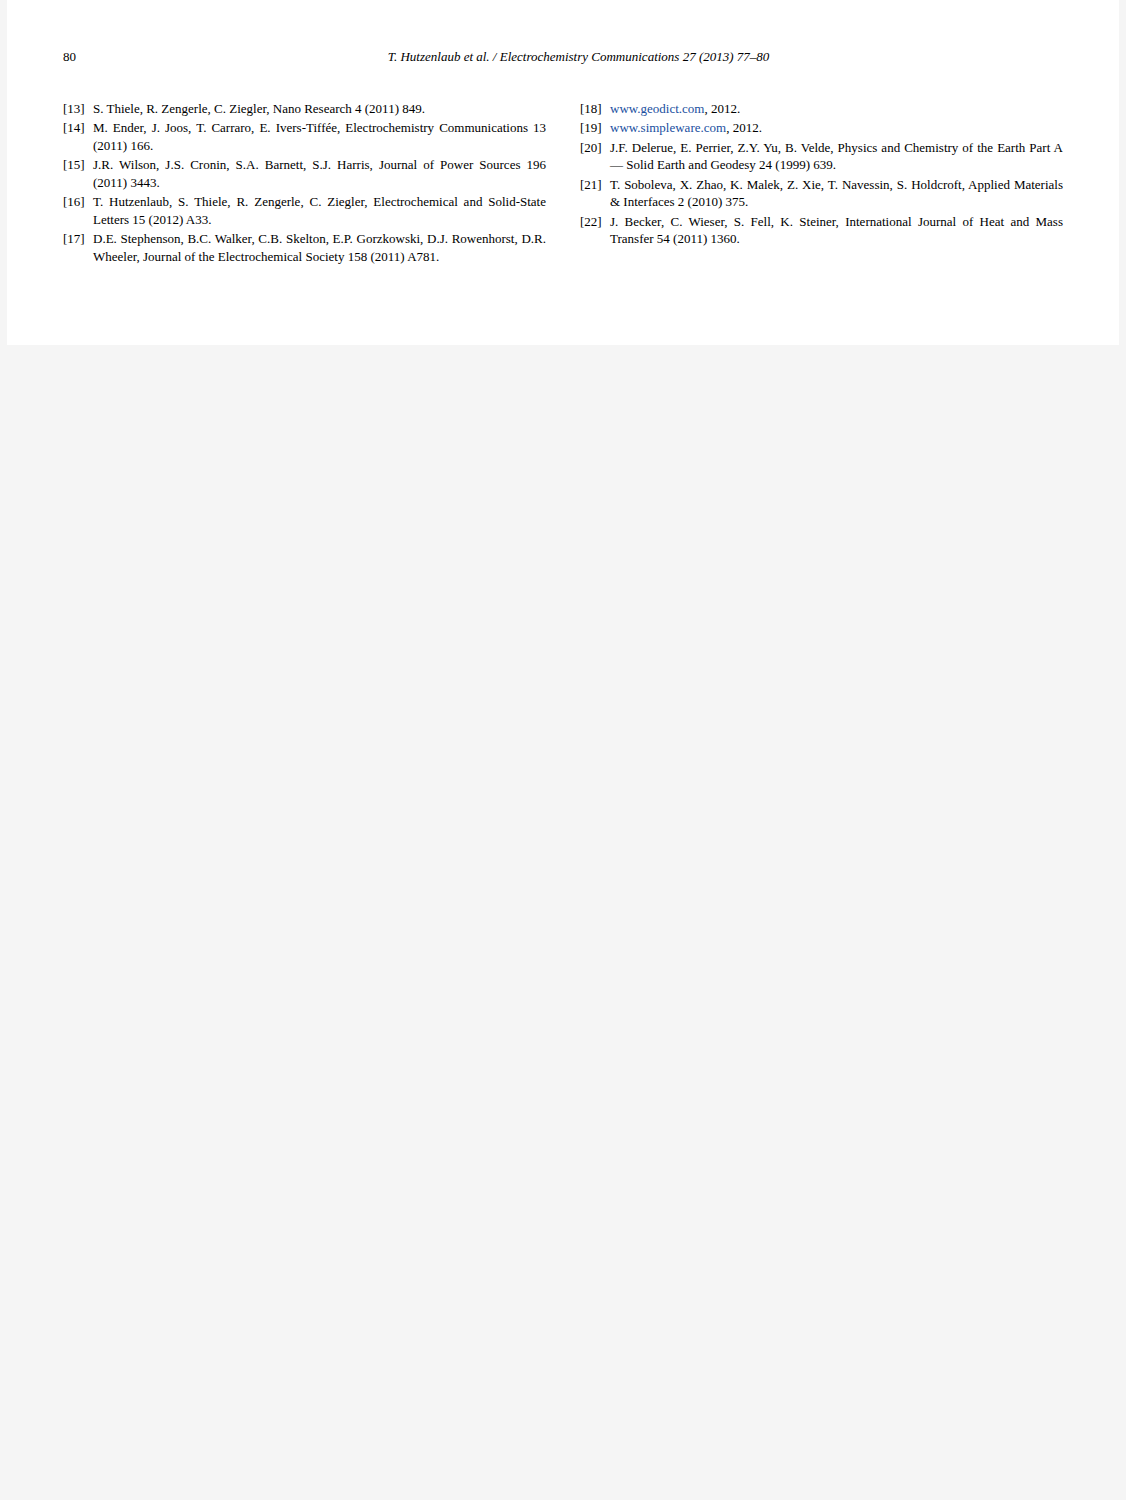80 T. Hutzenlaub et al. / Electrochemistry Communications 27 (2013) 77–80
[13] S. Thiele, R. Zengerle, C. Ziegler, Nano Research 4 (2011) 849.
[14] M. Ender, J. Joos, T. Carraro, E. Ivers-Tiffée, Electrochemistry Communications 13 (2011) 166.
[15] J.R. Wilson, J.S. Cronin, S.A. Barnett, S.J. Harris, Journal of Power Sources 196 (2011) 3443.
[16] T. Hutzenlaub, S. Thiele, R. Zengerle, C. Ziegler, Electrochemical and Solid-State Letters 15 (2012) A33.
[17] D.E. Stephenson, B.C. Walker, C.B. Skelton, E.P. Gorzkowski, D.J. Rowenhorst, D.R. Wheeler, Journal of the Electrochemical Society 158 (2011) A781.
[18] www.geodict.com, 2012.
[19] www.simpleware.com, 2012.
[20] J.F. Delerue, E. Perrier, Z.Y. Yu, B. Velde, Physics and Chemistry of the Earth Part A — Solid Earth and Geodesy 24 (1999) 639.
[21] T. Soboleva, X. Zhao, K. Malek, Z. Xie, T. Navessin, S. Holdcroft, Applied Materials & Interfaces 2 (2010) 375.
[22] J. Becker, C. Wieser, S. Fell, K. Steiner, International Journal of Heat and Mass Transfer 54 (2011) 1360.